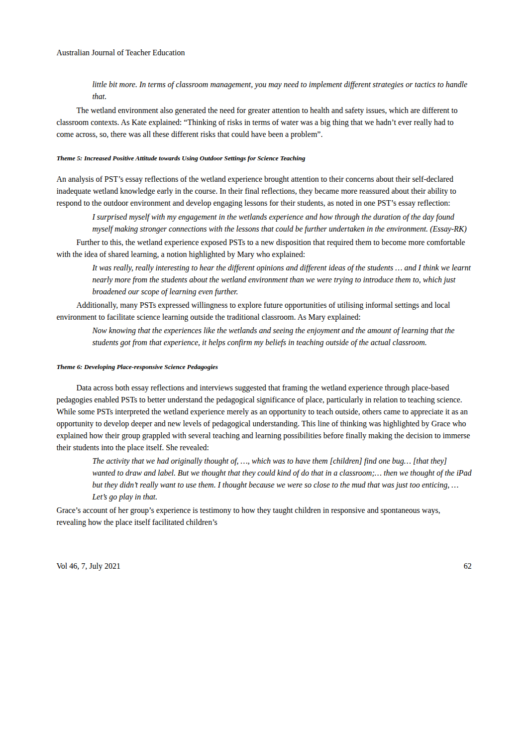Australian Journal of Teacher Education
little bit more. In terms of classroom management, you may need to implement different strategies or tactics to handle that.
The wetland environment also generated the need for greater attention to health and safety issues, which are different to classroom contexts. As Kate explained: “Thinking of risks in terms of water was a big thing that we hadn’t ever really had to come across, so, there was all these different risks that could have been a problem”.
Theme 5: Increased Positive Attitude towards Using Outdoor Settings for Science Teaching
An analysis of PST’s essay reflections of the wetland experience brought attention to their concerns about their self-declared inadequate wetland knowledge early in the course. In their final reflections, they became more reassured about their ability to respond to the outdoor environment and develop engaging lessons for their students, as noted in one PST’s essay reflection:
I surprised myself with my engagement in the wetlands experience and how through the duration of the day found myself making stronger connections with the lessons that could be further undertaken in the environment. (Essay-RK)
Further to this, the wetland experience exposed PSTs to a new disposition that required them to become more comfortable with the idea of shared learning, a notion highlighted by Mary who explained:
It was really, really interesting to hear the different opinions and different ideas of the students … and I think we learnt nearly more from the students about the wetland environment than we were trying to introduce them to, which just broadened our scope of learning even further.
Additionally, many PSTs expressed willingness to explore future opportunities of utilising informal settings and local environment to facilitate science learning outside the traditional classroom. As Mary explained:
Now knowing that the experiences like the wetlands and seeing the enjoyment and the amount of learning that the students got from that experience, it helps confirm my beliefs in teaching outside of the actual classroom.
Theme 6: Developing Place-responsive Science Pedagogies
Data across both essay reflections and interviews suggested that framing the wetland experience through place-based pedagogies enabled PSTs to better understand the pedagogical significance of place, particularly in relation to teaching science. While some PSTs interpreted the wetland experience merely as an opportunity to teach outside, others came to appreciate it as an opportunity to develop deeper and new levels of pedagogical understanding. This line of thinking was highlighted by Grace who explained how their group grappled with several teaching and learning possibilities before finally making the decision to immerse their students into the place itself. She revealed:
The activity that we had originally thought of, …, which was to have them [children] find one bug… [that they] wanted to draw and label. But we thought that they could kind of do that in a classroom;… then we thought of the iPad but they didn’t really want to use them. I thought because we were so close to the mud that was just too enticing, … Let’s go play in that.
Grace’s account of her group’s experience is testimony to how they taught children in responsive and spontaneous ways, revealing how the place itself facilitated children’s
Vol 46, 7, July 2021 62